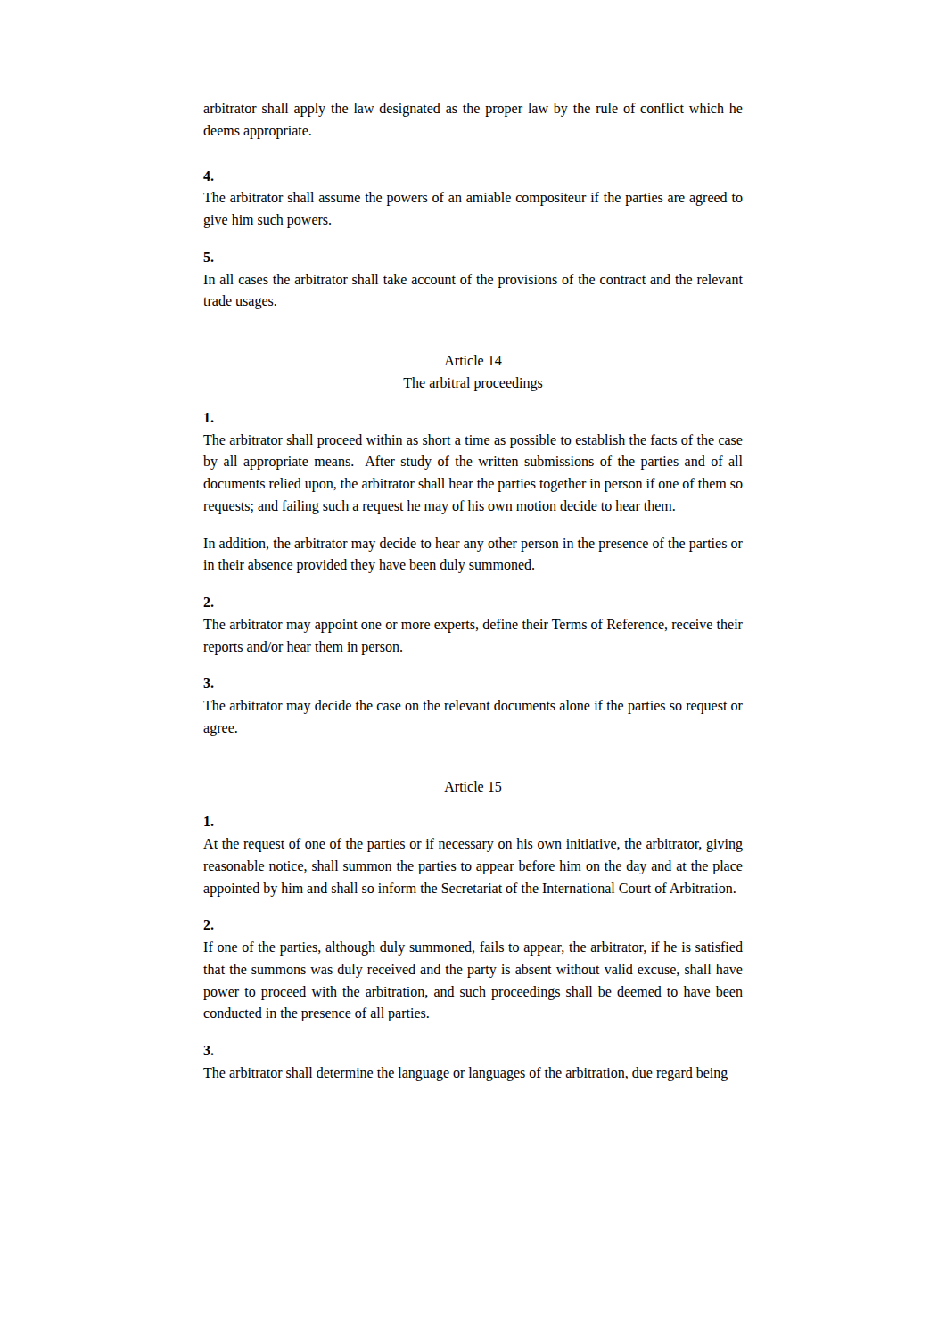arbitrator shall apply the law designated as the proper law by the rule of conflict which he deems appropriate.
4.
The arbitrator shall assume the powers of an amiable compositeur if the parties are agreed to give him such powers.
5.
In all cases the arbitrator shall take account of the provisions of the contract and the relevant trade usages.
Article 14 The arbitral proceedings
1.
The arbitrator shall proceed within as short a time as possible to establish the facts of the case by all appropriate means. After study of the written submissions of the parties and of all documents relied upon, the arbitrator shall hear the parties together in person if one of them so requests; and failing such a request he may of his own motion decide to hear them.
In addition, the arbitrator may decide to hear any other person in the presence of the parties or in their absence provided they have been duly summoned.
2.
The arbitrator may appoint one or more experts, define their Terms of Reference, receive their reports and/or hear them in person.
3.
The arbitrator may decide the case on the relevant documents alone if the parties so request or agree.
Article 15
1.
At the request of one of the parties or if necessary on his own initiative, the arbitrator, giving reasonable notice, shall summon the parties to appear before him on the day and at the place appointed by him and shall so inform the Secretariat of the International Court of Arbitration.
2.
If one of the parties, although duly summoned, fails to appear, the arbitrator, if he is satisfied that the summons was duly received and the party is absent without valid excuse, shall have power to proceed with the arbitration, and such proceedings shall be deemed to have been conducted in the presence of all parties.
3.
The arbitrator shall determine the language or languages of the arbitration, due regard being